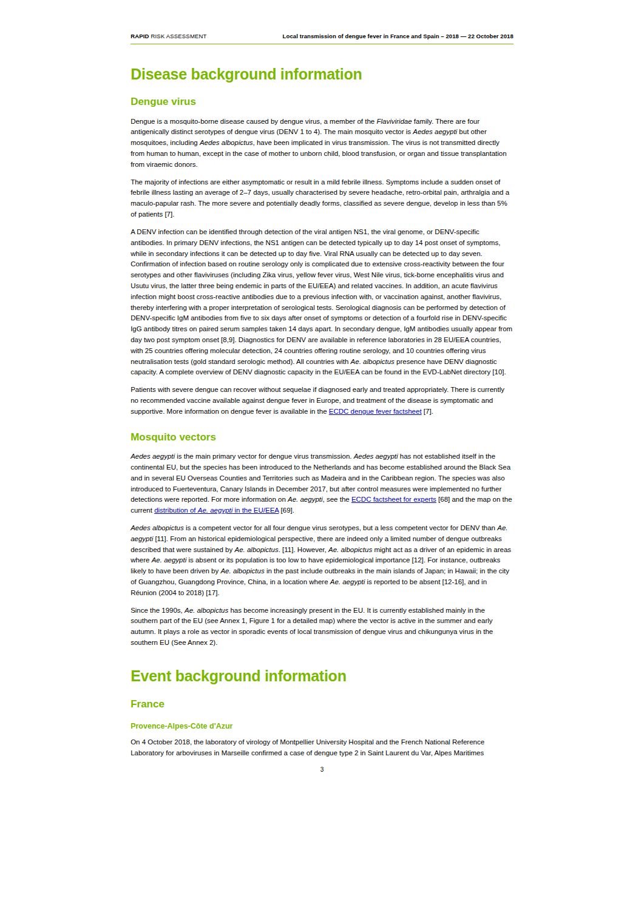RAPID RISK ASSESSMENT
Local transmission of dengue fever in France and Spain – 2018 — 22 October 2018
Disease background information
Dengue virus
Dengue is a mosquito-borne disease caused by dengue virus, a member of the Flaviviridae family. There are four antigenically distinct serotypes of dengue virus (DENV 1 to 4). The main mosquito vector is Aedes aegypti but other mosquitoes, including Aedes albopictus, have been implicated in virus transmission. The virus is not transmitted directly from human to human, except in the case of mother to unborn child, blood transfusion, or organ and tissue transplantation from viraemic donors.
The majority of infections are either asymptomatic or result in a mild febrile illness. Symptoms include a sudden onset of febrile illness lasting an average of 2–7 days, usually characterised by severe headache, retro-orbital pain, arthralgia and a maculo-papular rash. The more severe and potentially deadly forms, classified as severe dengue, develop in less than 5% of patients [7].
A DENV infection can be identified through detection of the viral antigen NS1, the viral genome, or DENV-specific antibodies. In primary DENV infections, the NS1 antigen can be detected typically up to day 14 post onset of symptoms, while in secondary infections it can be detected up to day five. Viral RNA usually can be detected up to day seven. Confirmation of infection based on routine serology only is complicated due to extensive cross-reactivity between the four serotypes and other flaviviruses (including Zika virus, yellow fever virus, West Nile virus, tick-borne encephalitis virus and Usutu virus, the latter three being endemic in parts of the EU/EEA) and related vaccines. In addition, an acute flavivirus infection might boost cross-reactive antibodies due to a previous infection with, or vaccination against, another flavivirus, thereby interfering with a proper interpretation of serological tests. Serological diagnosis can be performed by detection of DENV-specific IgM antibodies from five to six days after onset of symptoms or detection of a fourfold rise in DENV-specific IgG antibody titres on paired serum samples taken 14 days apart. In secondary dengue, IgM antibodies usually appear from day two post symptom onset [8,9]. Diagnostics for DENV are available in reference laboratories in 28 EU/EEA countries, with 25 countries offering molecular detection, 24 countries offering routine serology, and 10 countries offering virus neutralisation tests (gold standard serologic method). All countries with Ae. albopictus presence have DENV diagnostic capacity. A complete overview of DENV diagnostic capacity in the EU/EEA can be found in the EVD-LabNet directory [10].
Patients with severe dengue can recover without sequelae if diagnosed early and treated appropriately. There is currently no recommended vaccine available against dengue fever in Europe, and treatment of the disease is symptomatic and supportive. More information on dengue fever is available in the ECDC dengue fever factsheet [7].
Mosquito vectors
Aedes aegypti is the main primary vector for dengue virus transmission. Aedes aegypti has not established itself in the continental EU, but the species has been introduced to the Netherlands and has become established around the Black Sea and in several EU Overseas Counties and Territories such as Madeira and in the Caribbean region. The species was also introduced to Fuerteventura, Canary Islands in December 2017, but after control measures were implemented no further detections were reported. For more information on Ae. aegypti, see the ECDC factsheet for experts [68] and the map on the current distribution of Ae. aegypti in the EU/EEA [69].
Aedes albopictus is a competent vector for all four dengue virus serotypes, but a less competent vector for DENV than Ae. aegypti [11]. From an historical epidemiological perspective, there are indeed only a limited number of dengue outbreaks described that were sustained by Ae. albopictus. [11]. However, Ae. albopictus might act as a driver of an epidemic in areas where Ae. aegypti is absent or its population is too low to have epidemiological importance [12]. For instance, outbreaks likely to have been driven by Ae. albopictus in the past include outbreaks in the main islands of Japan; in Hawaii; in the city of Guangzhou, Guangdong Province, China, in a location where Ae. aegypti is reported to be absent [12-16], and in Réunion (2004 to 2018) [17].
Since the 1990s, Ae. albopictus has become increasingly present in the EU. It is currently established mainly in the southern part of the EU (see Annex 1, Figure 1 for a detailed map) where the vector is active in the summer and early autumn. It plays a role as vector in sporadic events of local transmission of dengue virus and chikungunya virus in the southern EU (See Annex 2).
Event background information
France
Provence-Alpes-Côte d'Azur
On 4 October 2018, the laboratory of virology of Montpellier University Hospital and the French National Reference Laboratory for arboviruses in Marseille confirmed a case of dengue type 2 in Saint Laurent du Var, Alpes Maritimes
3